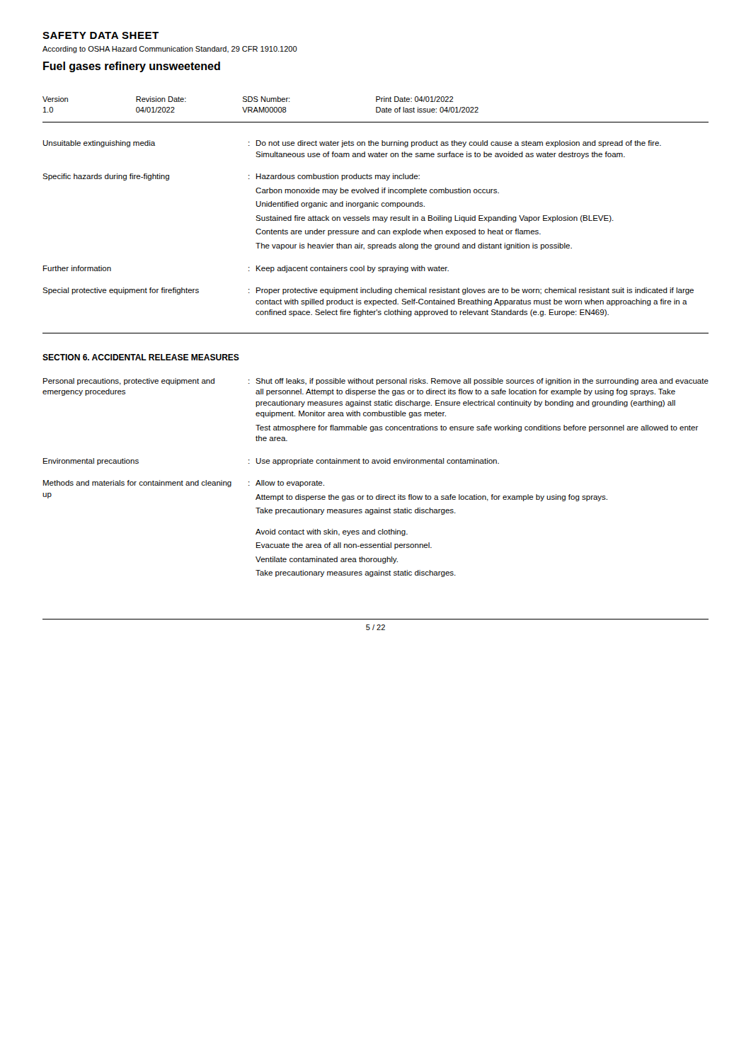SAFETY DATA SHEET
According to OSHA Hazard Communication Standard, 29 CFR 1910.1200
Fuel gases refinery unsweetened
| Version 1.0 | Revision Date: 04/01/2022 | SDS Number: VRAM00008 | Print Date: 04/01/2022 Date of last issue: 04/01/2022 |
| Unsuitable extinguishing media | : | Do not use direct water jets on the burning product as they could cause a steam explosion and spread of the fire. Simultaneous use of foam and water on the same surface is to be avoided as water destroys the foam. |
| Specific hazards during fire-fighting | : | Hazardous combustion products may include: Carbon monoxide may be evolved if incomplete combustion occurs. Unidentified organic and inorganic compounds. Sustained fire attack on vessels may result in a Boiling Liquid Expanding Vapor Explosion (BLEVE). Contents are under pressure and can explode when exposed to heat or flames. The vapour is heavier than air, spreads along the ground and distant ignition is possible. |
| Further information | : | Keep adjacent containers cool by spraying with water. |
| Special protective equipment for firefighters | : | Proper protective equipment including chemical resistant gloves are to be worn; chemical resistant suit is indicated if large contact with spilled product is expected. Self-Contained Breathing Apparatus must be worn when approaching a fire in a confined space. Select fire fighter's clothing approved to relevant Standards (e.g. Europe: EN469). |
SECTION 6. ACCIDENTAL RELEASE MEASURES
| Personal precautions, protective equipment and emergency procedures | : | Shut off leaks, if possible without personal risks. Remove all possible sources of ignition in the surrounding area and evacuate all personnel. Attempt to disperse the gas or to direct its flow to a safe location for example by using fog sprays. Take precautionary measures against static discharge. Ensure electrical continuity by bonding and grounding (earthing) all equipment. Monitor area with combustible gas meter. Test atmosphere for flammable gas concentrations to ensure safe working conditions before personnel are allowed to enter the area. |
| Environmental precautions | : | Use appropriate containment to avoid environmental contamination. |
| Methods and materials for containment and cleaning up | : | Allow to evaporate. Attempt to disperse the gas or to direct its flow to a safe location, for example by using fog sprays. Take precautionary measures against static discharges. Avoid contact with skin, eyes and clothing. Evacuate the area of all non-essential personnel. Ventilate contaminated area thoroughly. Take precautionary measures against static discharges. |
5 / 22